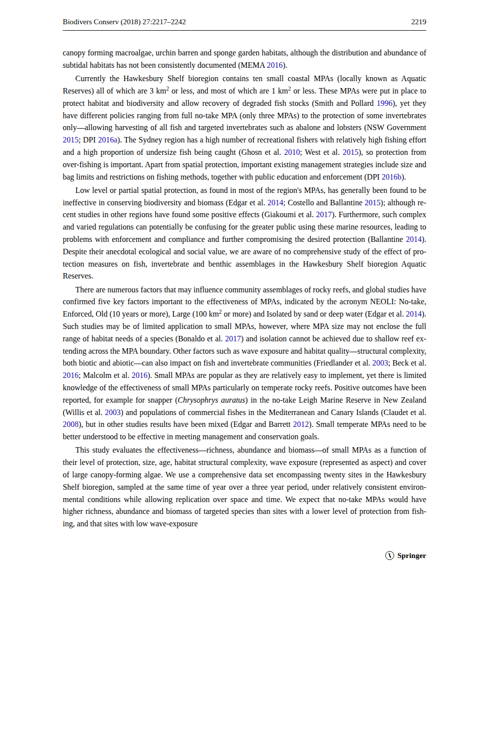Biodivers Conserv (2018) 27:2217–2242 2219
canopy forming macroalgae, urchin barren and sponge garden habitats, although the distribution and abundance of subtidal habitats has not been consistently documented (MEMA 2016).
Currently the Hawkesbury Shelf bioregion contains ten small coastal MPAs (locally known as Aquatic Reserves) all of which are 3 km2 or less, and most of which are 1 km2 or less. These MPAs were put in place to protect habitat and biodiversity and allow recovery of degraded fish stocks (Smith and Pollard 1996), yet they have different policies ranging from full no-take MPA (only three MPAs) to the protection of some invertebrates only—allowing harvesting of all fish and targeted invertebrates such as abalone and lobsters (NSW Government 2015; DPI 2016a). The Sydney region has a high number of recreational fishers with relatively high fishing effort and a high proportion of undersize fish being caught (Ghosn et al. 2010; West et al. 2015), so protection from over-fishing is important. Apart from spatial protection, important existing management strategies include size and bag limits and restrictions on fishing methods, together with public education and enforcement (DPI 2016b).
Low level or partial spatial protection, as found in most of the region's MPAs, has generally been found to be ineffective in conserving biodiversity and biomass (Edgar et al. 2014; Costello and Ballantine 2015); although recent studies in other regions have found some positive effects (Giakoumi et al. 2017). Furthermore, such complex and varied regulations can potentially be confusing for the greater public using these marine resources, leading to problems with enforcement and compliance and further compromising the desired protection (Ballantine 2014). Despite their anecdotal ecological and social value, we are aware of no comprehensive study of the effect of protection measures on fish, invertebrate and benthic assemblages in the Hawkesbury Shelf bioregion Aquatic Reserves.
There are numerous factors that may influence community assemblages of rocky reefs, and global studies have confirmed five key factors important to the effectiveness of MPAs, indicated by the acronym NEOLI: No-take, Enforced, Old (10 years or more), Large (100 km2 or more) and Isolated by sand or deep water (Edgar et al. 2014). Such studies may be of limited application to small MPAs, however, where MPA size may not enclose the full range of habitat needs of a species (Bonaldo et al. 2017) and isolation cannot be achieved due to shallow reef extending across the MPA boundary. Other factors such as wave exposure and habitat quality—structural complexity, both biotic and abiotic—can also impact on fish and invertebrate communities (Friedlander et al. 2003; Beck et al. 2016; Malcolm et al. 2016). Small MPAs are popular as they are relatively easy to implement, yet there is limited knowledge of the effectiveness of small MPAs particularly on temperate rocky reefs. Positive outcomes have been reported, for example for snapper (Chrysophrys auratus) in the no-take Leigh Marine Reserve in New Zealand (Willis et al. 2003) and populations of commercial fishes in the Mediterranean and Canary Islands (Claudet et al. 2008), but in other studies results have been mixed (Edgar and Barrett 2012). Small temperate MPAs need to be better understood to be effective in meeting management and conservation goals.
This study evaluates the effectiveness—richness, abundance and biomass—of small MPAs as a function of their level of protection, size, age, habitat structural complexity, wave exposure (represented as aspect) and cover of large canopy-forming algae. We use a comprehensive data set encompassing twenty sites in the Hawkesbury Shelf bioregion, sampled at the same time of year over a three year period, under relatively consistent environmental conditions while allowing replication over space and time. We expect that no-take MPAs would have higher richness, abundance and biomass of targeted species than sites with a lower level of protection from fishing, and that sites with low wave-exposure
Springer